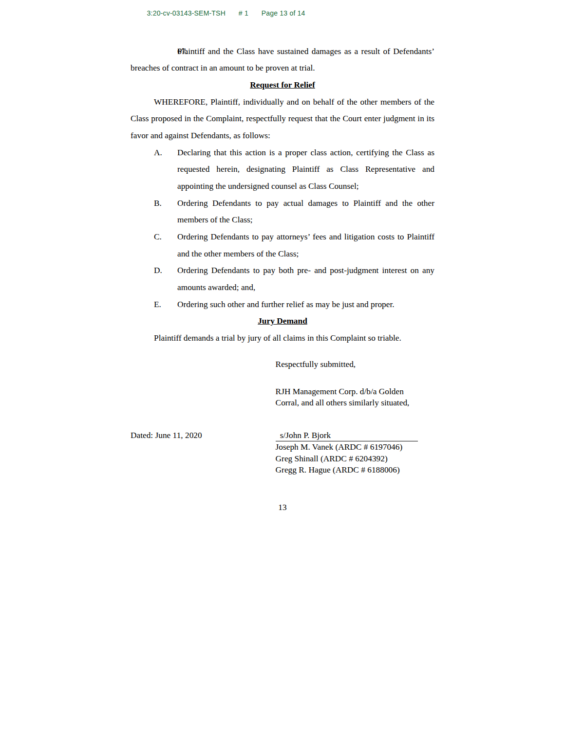3:20-cv-03143-SEM-TSH # 1 Page 13 of 14
67. Plaintiff and the Class have sustained damages as a result of Defendants’ breaches of contract in an amount to be proven at trial.
Request for Relief
WHEREFORE, Plaintiff, individually and on behalf of the other members of the Class proposed in the Complaint, respectfully request that the Court enter judgment in its favor and against Defendants, as follows:
A.
Declaring that this action is a proper class action, certifying the Class as requested herein, designating Plaintiff as Class Representative and appointing the undersigned counsel as Class Counsel;
B.
Ordering Defendants to pay actual damages to Plaintiff and the other members of the Class;
C.
Ordering Defendants to pay attorneys’ fees and litigation costs to Plaintiff and the other members of the Class;
D.
Ordering Defendants to pay both pre- and post-judgment interest on any amounts awarded; and,
E.
Ordering such other and further relief as may be just and proper.
Jury Demand
Plaintiff demands a trial by jury of all claims in this Complaint so triable.
Respectfully submitted,
RJH Management Corp. d/b/a Golden
Corral, and all others similarly situated,
Dated: June 11, 2020
s/John P. Bjork
Joseph M. Vanek (ARDC # 6197046)
Greg Shinall (ARDC # 6204392)
Gregg R. Hague (ARDC # 6188006)
13